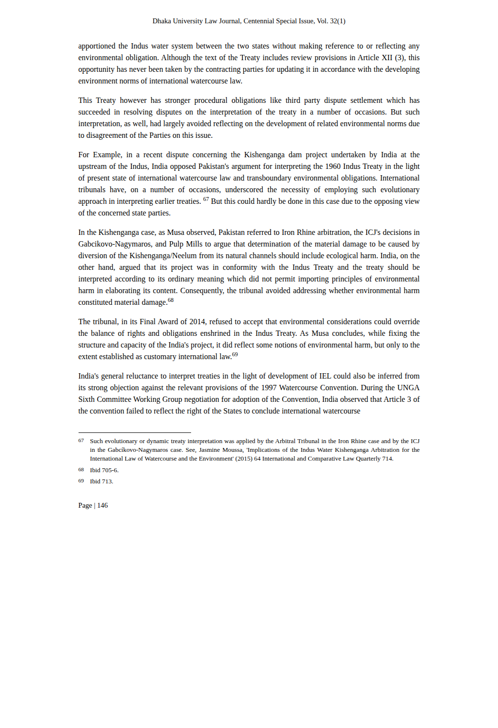Dhaka University Law Journal, Centennial Special Issue, Vol. 32(1)
apportioned the Indus water system between the two states without making reference to or reflecting any environmental obligation. Although the text of the Treaty includes review provisions in Article XII (3), this opportunity has never been taken by the contracting parties for updating it in accordance with the developing environment norms of international watercourse law.
This Treaty however has stronger procedural obligations like third party dispute settlement which has succeeded in resolving disputes on the interpretation of the treaty in a number of occasions. But such interpretation, as well, had largely avoided reflecting on the development of related environmental norms due to disagreement of the Parties on this issue.
For Example, in a recent dispute concerning the Kishenganga dam project undertaken by India at the upstream of the Indus, India opposed Pakistan's argument for interpreting the 1960 Indus Treaty in the light of present state of international watercourse law and transboundary environmental obligations. International tribunals have, on a number of occasions, underscored the necessity of employing such evolutionary approach in interpreting earlier treaties. 67 But this could hardly be done in this case due to the opposing view of the concerned state parties.
In the Kishenganga case, as Musa observed, Pakistan referred to Iron Rhine arbitration, the ICJ's decisions in Gabcikovo-Nagymaros, and Pulp Mills to argue that determination of the material damage to be caused by diversion of the Kishenganga/Neelum from its natural channels should include ecological harm. India, on the other hand, argued that its project was in conformity with the Indus Treaty and the treaty should be interpreted according to its ordinary meaning which did not permit importing principles of environmental harm in elaborating its content. Consequently, the tribunal avoided addressing whether environmental harm constituted material damage.68
The tribunal, in its Final Award of 2014, refused to accept that environmental considerations could override the balance of rights and obligations enshrined in the Indus Treaty. As Musa concludes, while fixing the structure and capacity of the India's project, it did reflect some notions of environmental harm, but only to the extent established as customary international law.69
India's general reluctance to interpret treaties in the light of development of IEL could also be inferred from its strong objection against the relevant provisions of the 1997 Watercourse Convention. During the UNGA Sixth Committee Working Group negotiation for adoption of the Convention, India observed that Article 3 of the convention failed to reflect the right of the States to conclude international watercourse
67 Such evolutionary or dynamic treaty interpretation was applied by the Arbitral Tribunal in the Iron Rhine case and by the ICJ in the Gabcíkovo-Nagymaros case. See, Jasmine Moussa, 'Implications of the Indus Water Kishenganga Arbitration for the International Law of Watercourse and the Environment' (2015) 64 International and Comparative Law Quarterly 714.
68 Ibid 705-6.
69 Ibid 713.
Page | 146